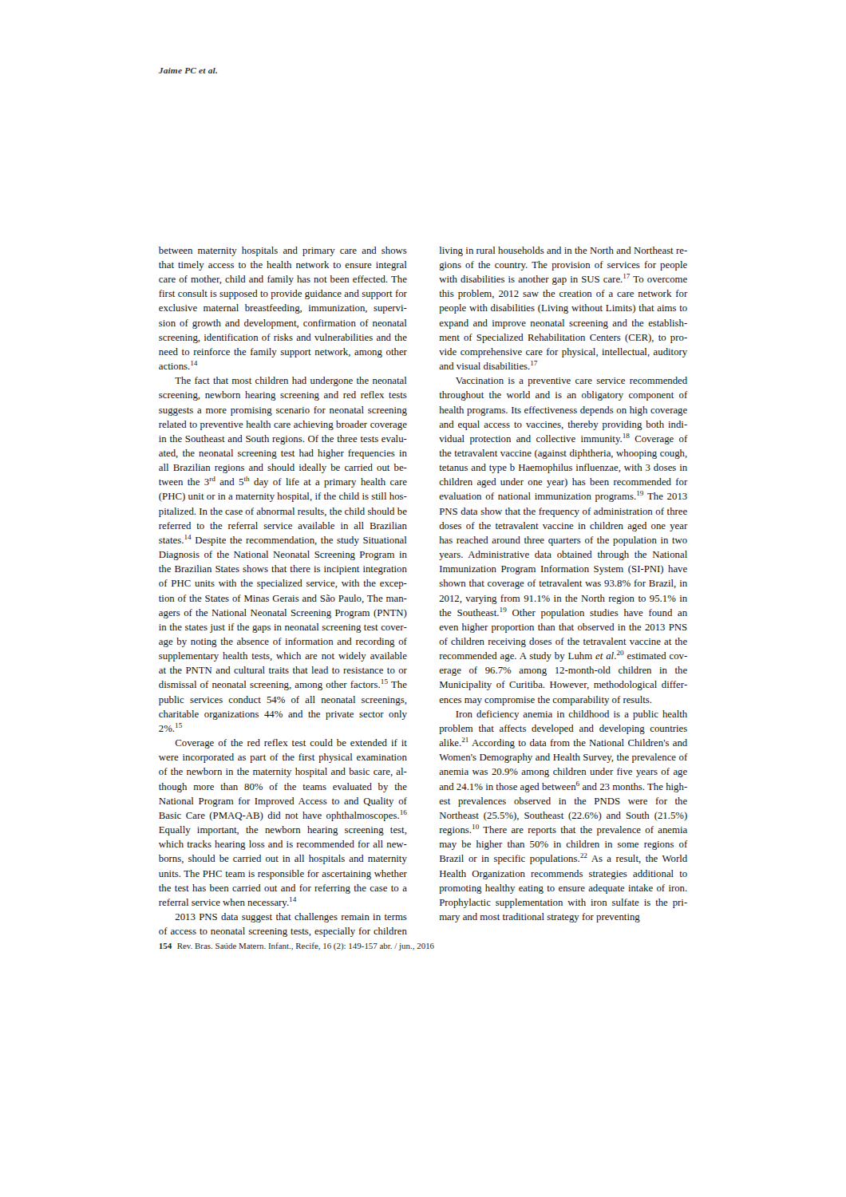Jaime PC et al.
between maternity hospitals and primary care and shows that timely access to the health network to ensure integral care of mother, child and family has not been effected. The first consult is supposed to provide guidance and support for exclusive maternal breastfeeding, immunization, supervision of growth and development, confirmation of neonatal screening, identification of risks and vulnerabilities and the need to reinforce the family support network, among other actions.14
The fact that most children had undergone the neonatal screening, newborn hearing screening and red reflex tests suggests a more promising scenario for neonatal screening related to preventive health care achieving broader coverage in the Southeast and South regions. Of the three tests evaluated, the neonatal screening test had higher frequencies in all Brazilian regions and should ideally be carried out between the 3rd and 5th day of life at a primary health care (PHC) unit or in a maternity hospital, if the child is still hospitalized. In the case of abnormal results, the child should be referred to the referral service available in all Brazilian states.14 Despite the recommendation, the study Situational Diagnosis of the National Neonatal Screening Program in the Brazilian States shows that there is incipient integration of PHC units with the specialized service, with the exception of the States of Minas Gerais and São Paulo, The managers of the National Neonatal Screening Program (PNTN) in the states just if the gaps in neonatal screening test coverage by noting the absence of information and recording of supplementary health tests, which are not widely available at the PNTN and cultural traits that lead to resistance to or dismissal of neonatal screening, among other factors.15 The public services conduct 54% of all neonatal screenings, charitable organizations 44% and the private sector only 2%.15
Coverage of the red reflex test could be extended if it were incorporated as part of the first physical examination of the newborn in the maternity hospital and basic care, although more than 80% of the teams evaluated by the National Program for Improved Access to and Quality of Basic Care (PMAQ-AB) did not have ophthalmoscopes.16 Equally important, the newborn hearing screening test, which tracks hearing loss and is recommended for all newborns, should be carried out in all hospitals and maternity units. The PHC team is responsible for ascertaining whether the test has been carried out and for referring the case to a referral service when necessary.14
2013 PNS data suggest that challenges remain in terms of access to neonatal screening tests, especially for children living in rural households and in the North and Northeast regions of the country. The provision of services for people with disabilities is another gap in SUS care.17 To overcome this problem, 2012 saw the creation of a care network for people with disabilities (Living without Limits) that aims to expand and improve neonatal screening and the establishment of Specialized Rehabilitation Centers (CER), to provide comprehensive care for physical, intellectual, auditory and visual disabilities.17
Vaccination is a preventive care service recommended throughout the world and is an obligatory component of health programs. Its effectiveness depends on high coverage and equal access to vaccines, thereby providing both individual protection and collective immunity.18 Coverage of the tetravalent vaccine (against diphtheria, whooping cough, tetanus and type b Haemophilus influenzae, with 3 doses in children aged under one year) has been recommended for evaluation of national immunization programs.19 The 2013 PNS data show that the frequency of administration of three doses of the tetravalent vaccine in children aged one year has reached around three quarters of the population in two years. Administrative data obtained through the National Immunization Program Information System (SI-PNI) have shown that coverage of tetravalent was 93.8% for Brazil, in 2012, varying from 91.1% in the North region to 95.1% in the Southeast.19 Other population studies have found an even higher proportion than that observed in the 2013 PNS of children receiving doses of the tetravalent vaccine at the recommended age. A study by Luhm et al.20 estimated coverage of 96.7% among 12-month-old children in the Municipality of Curitiba. However, methodological differences may compromise the comparability of results.
Iron deficiency anemia in childhood is a public health problem that affects developed and developing countries alike.21 According to data from the National Children's and Women's Demography and Health Survey, the prevalence of anemia was 20.9% among children under five years of age and 24.1% in those aged between6 and 23 months. The highest prevalences observed in the PNDS were for the Northeast (25.5%), Southeast (22.6%) and South (21.5%) regions.10 There are reports that the prevalence of anemia may be higher than 50% in children in some regions of Brazil or in specific populations.22 As a result, the World Health Organization recommends strategies additional to promoting healthy eating to ensure adequate intake of iron. Prophylactic supplementation with iron sulfate is the primary and most traditional strategy for preventing
154 Rev. Bras. Saúde Matern. Infant., Recife, 16 (2): 149-157 abr. / jun., 2016